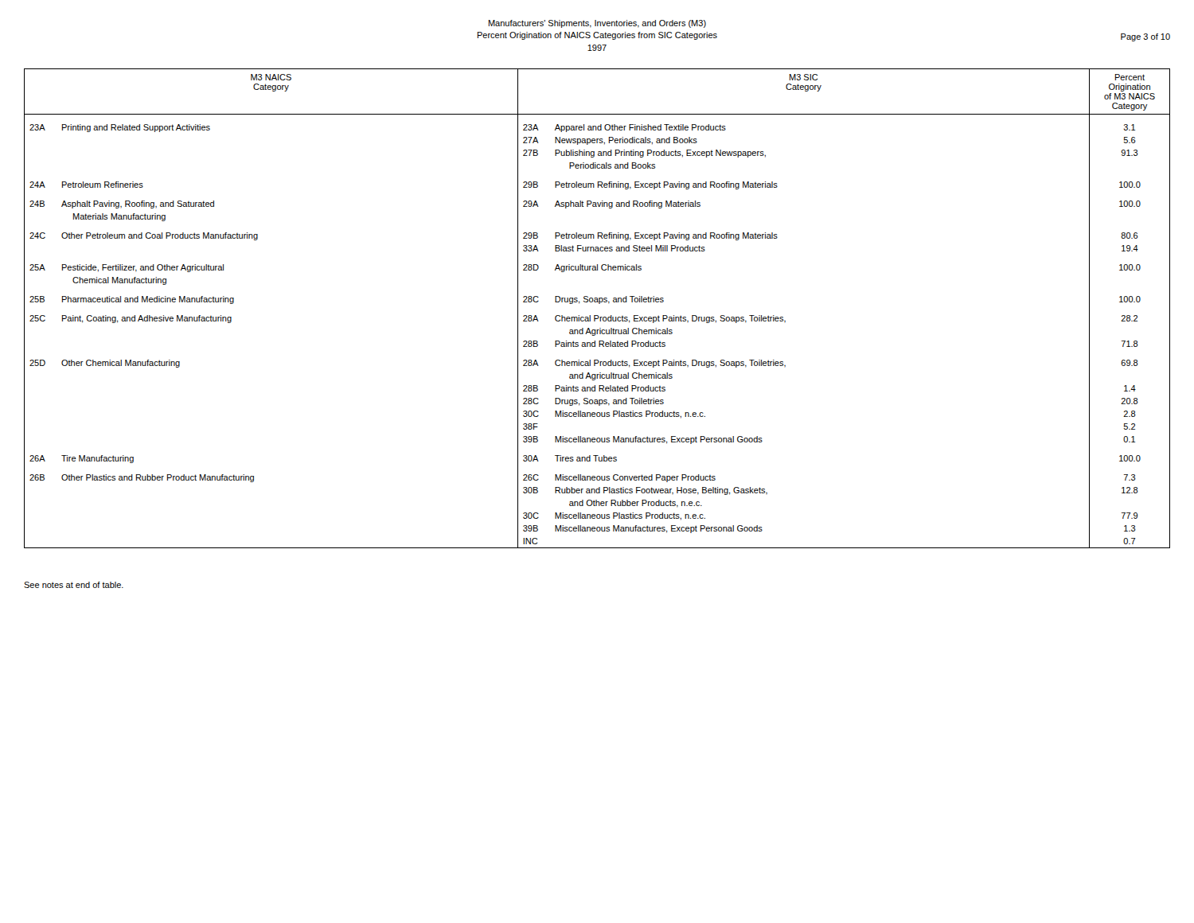Page 3 of 10
Manufacturers' Shipments, Inventories, and Orders (M3)
Percent Origination of NAICS Categories from SIC Categories
1997
| M3 NAICS Category | M3 SIC Category | Percent Origination of M3 NAICS Category |
| --- | --- | --- |
| 23A | Printing and Related Support Activities | 23A | Apparel and Other Finished Textile Products | 3.1 |
| | | 27A | Newspapers, Periodicals, and Books | 5.6 |
| | | 27B | Publishing and Printing Products, Except Newspapers, | 91.3 |
| | | | Periodicals and Books | |
| 24A | Petroleum Refineries | 29B | Petroleum Refining, Except Paving and Roofing Materials | 100.0 |
| 24B | Asphalt Paving, Roofing, and Saturated | 29A | Asphalt Paving and Roofing Materials | 100.0 |
| | Materials Manufacturing | | | |
| 24C | Other Petroleum and Coal Products Manufacturing | 29B | Petroleum Refining, Except Paving and Roofing Materials | 80.6 |
| | | 33A | Blast Furnaces and Steel Mill Products | 19.4 |
| 25A | Pesticide, Fertilizer, and Other Agricultural | 28D | Agricultural Chemicals | 100.0 |
| | Chemical Manufacturing | | | |
| 25B | Pharmaceutical and Medicine Manufacturing | 28C | Drugs, Soaps, and Toiletries | 100.0 |
| 25C | Paint, Coating, and Adhesive Manufacturing | 28A | Chemical Products, Except Paints, Drugs, Soaps, Toiletries, | 28.2 |
| | | | and Agricultrual Chemicals | |
| | | 28B | Paints and Related Products | 71.8 |
| 25D | Other Chemical Manufacturing | 28A | Chemical Products, Except Paints, Drugs, Soaps, Toiletries, | 69.8 |
| | | | and Agricultrual Chemicals | |
| | | 28B | Paints and Related Products | 1.4 |
| | | 28C | Drugs, Soaps, and Toiletries | 20.8 |
| | | 30C | Miscellaneous Plastics Products, n.e.c. | 2.8 |
| | | 38F | | 5.2 |
| | | 39B | Miscellaneous Manufactures, Except Personal Goods | 0.1 |
| 26A | Tire Manufacturing | 30A | Tires and Tubes | 100.0 |
| 26B | Other Plastics and Rubber Product Manufacturing | 26C | Miscellaneous Converted Paper Products | 7.3 |
| | | 30B | Rubber and Plastics Footwear, Hose, Belting, Gaskets, | 12.8 |
| | | | and Other Rubber Products, n.e.c. | |
| | | 30C | Miscellaneous Plastics Products, n.e.c. | 77.9 |
| | | 39B | Miscellaneous Manufactures, Except Personal Goods | 1.3 |
| | | INC | | 0.7 |
See notes at end of table.